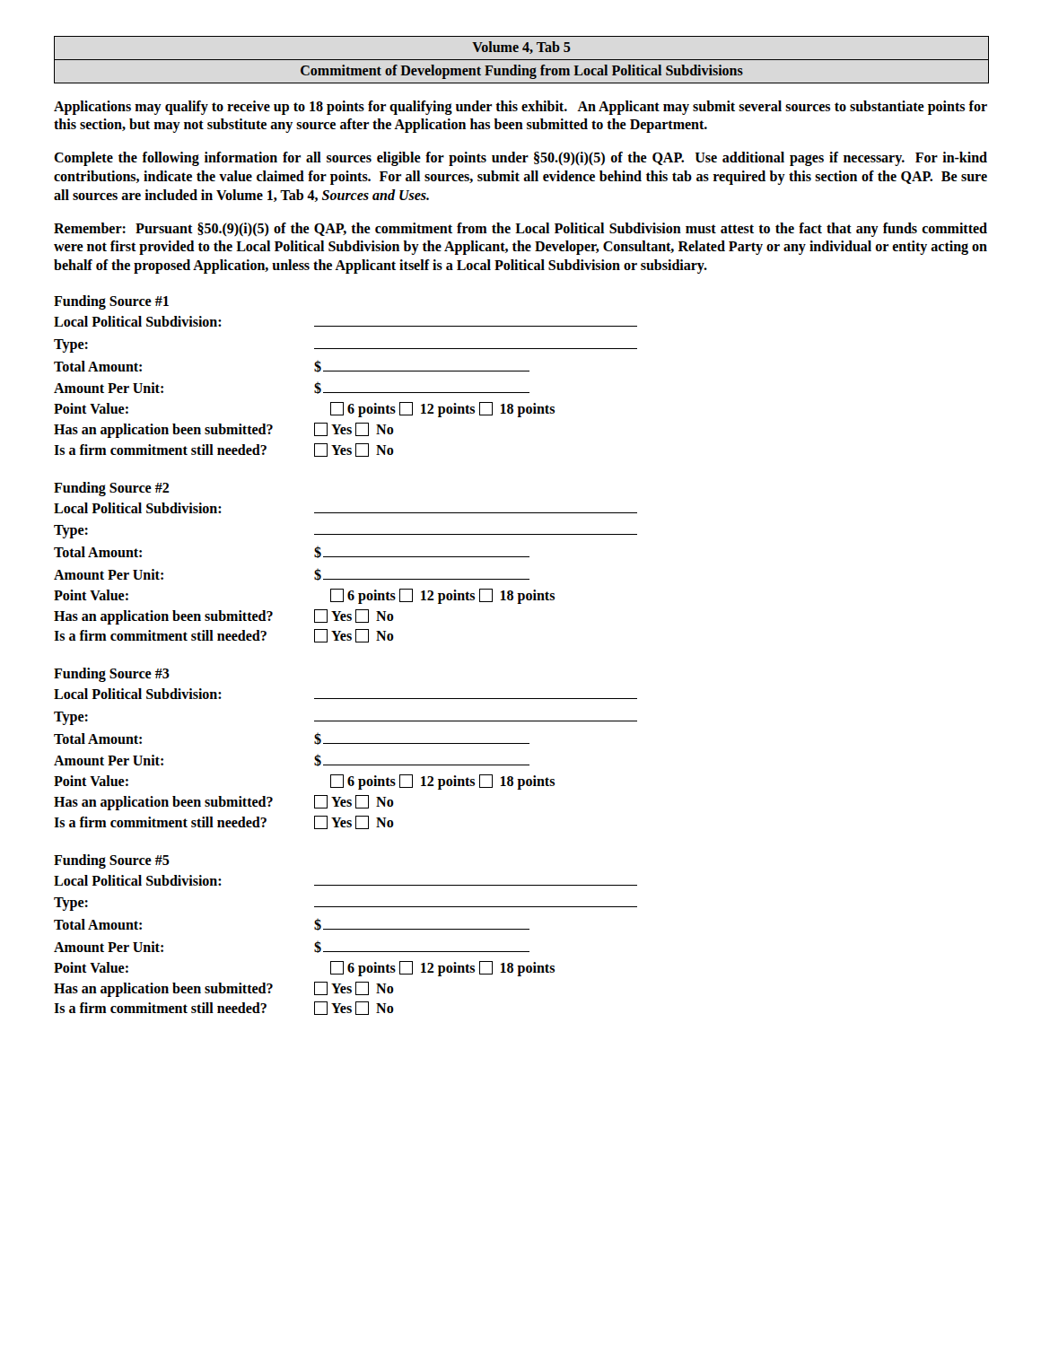Volume 4, Tab 5
Commitment of Development Funding from Local Political Subdivisions
Applications may qualify to receive up to 18 points for qualifying under this exhibit. An Applicant may submit several sources to substantiate points for this section, but may not substitute any source after the Application has been submitted to the Department.
Complete the following information for all sources eligible for points under §50.(9)(i)(5) of the QAP. Use additional pages if necessary. For in-kind contributions, indicate the value claimed for points. For all sources, submit all evidence behind this tab as required by this section of the QAP. Be sure all sources are included in Volume 1, Tab 4, Sources and Uses.
Remember: Pursuant §50.(9)(i)(5) of the QAP, the commitment from the Local Political Subdivision must attest to the fact that any funds committed were not first provided to the Local Political Subdivision by the Applicant, the Developer, Consultant, Related Party or any individual or entity acting on behalf of the proposed Application, unless the Applicant itself is a Local Political Subdivision or subsidiary.
Funding Source #1
| Local Political Subdivision: | |
| Type: | |
| Total Amount: | $ |
| Amount Per Unit: | $ |
| Point Value: | 6 points 12 points 18 points |
| Has an application been submitted? | Yes No |
| Is a firm commitment still needed? | Yes No |
Funding Source #2
| Local Political Subdivision: | |
| Type: | |
| Total Amount: | $ |
| Amount Per Unit: | $ |
| Point Value: | 6 points 12 points 18 points |
| Has an application been submitted? | Yes No |
| Is a firm commitment still needed? | Yes No |
Funding Source #3
| Local Political Subdivision: | |
| Type: | |
| Total Amount: | $ |
| Amount Per Unit: | $ |
| Point Value: | 6 points 12 points 18 points |
| Has an application been submitted? | Yes No |
| Is a firm commitment still needed? | Yes No |
Funding Source #5
| Local Political Subdivision: | |
| Type: | |
| Total Amount: | $ |
| Amount Per Unit: | $ |
| Point Value: | 6 points 12 points 18 points |
| Has an application been submitted? | Yes No |
| Is a firm commitment still needed? | Yes No |